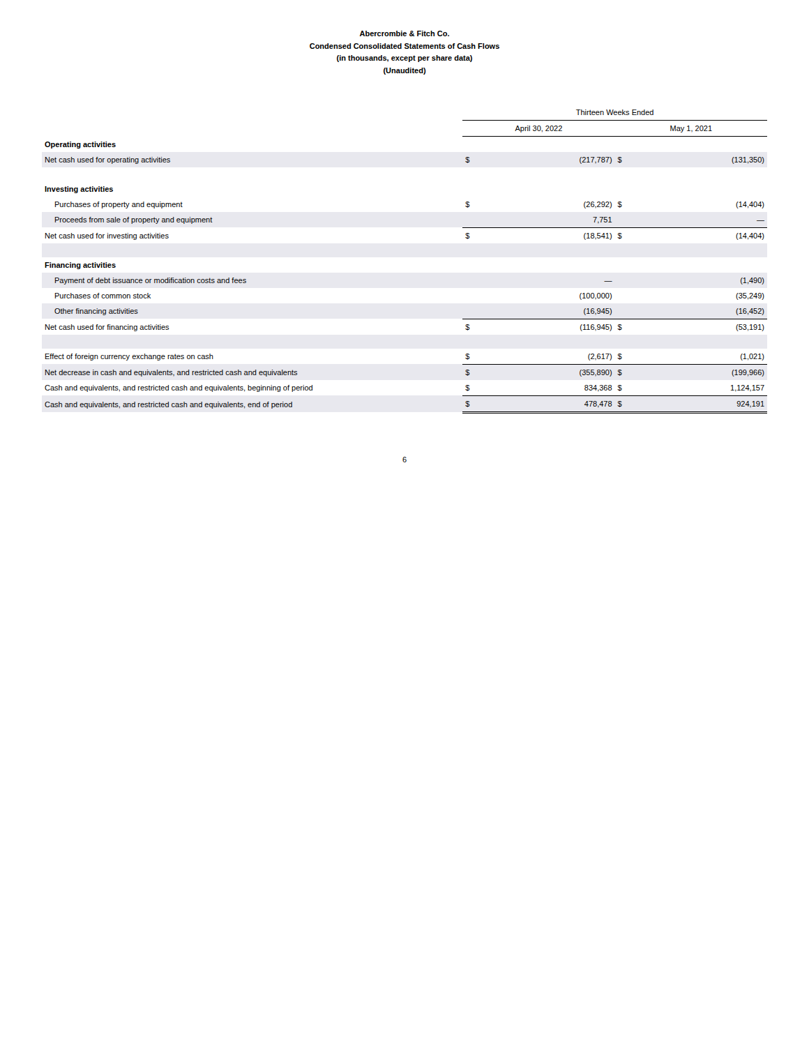Abercrombie & Fitch Co.
Condensed Consolidated Statements of Cash Flows
(in thousands, except per share data)
(Unaudited)
| | Thirteen Weeks Ended |
| | April 30, 2022 | May 1, 2021 |
| Operating activities | | | | |
| Net cash used for operating activities | $ | (217,787) | $ | (131,350) |
| Investing activities | | | | |
| Purchases of property and equipment | $ | (26,292) | $ | (14,404) |
| Proceeds from sale of property and equipment | | 7,751 | | — |
| Net cash used for investing activities | $ | (18,541) | $ | (14,404) |
| Financing activities | | | | |
| Payment of debt issuance or modification costs and fees | | — | | (1,490) |
| Purchases of common stock | | (100,000) | | (35,249) |
| Other financing activities | | (16,945) | | (16,452) |
| Net cash used for financing activities | $ | (116,945) | $ | (53,191) |
| Effect of foreign currency exchange rates on cash | $ | (2,617) | $ | (1,021) |
| Net decrease in cash and equivalents, and restricted cash and equivalents | $ | (355,890) | $ | (199,966) |
| Cash and equivalents, and restricted cash and equivalents, beginning of period | $ | 834,368 | $ | 1,124,157 |
| Cash and equivalents, and restricted cash and equivalents, end of period | $ | 478,478 | $ | 924,191 |
6